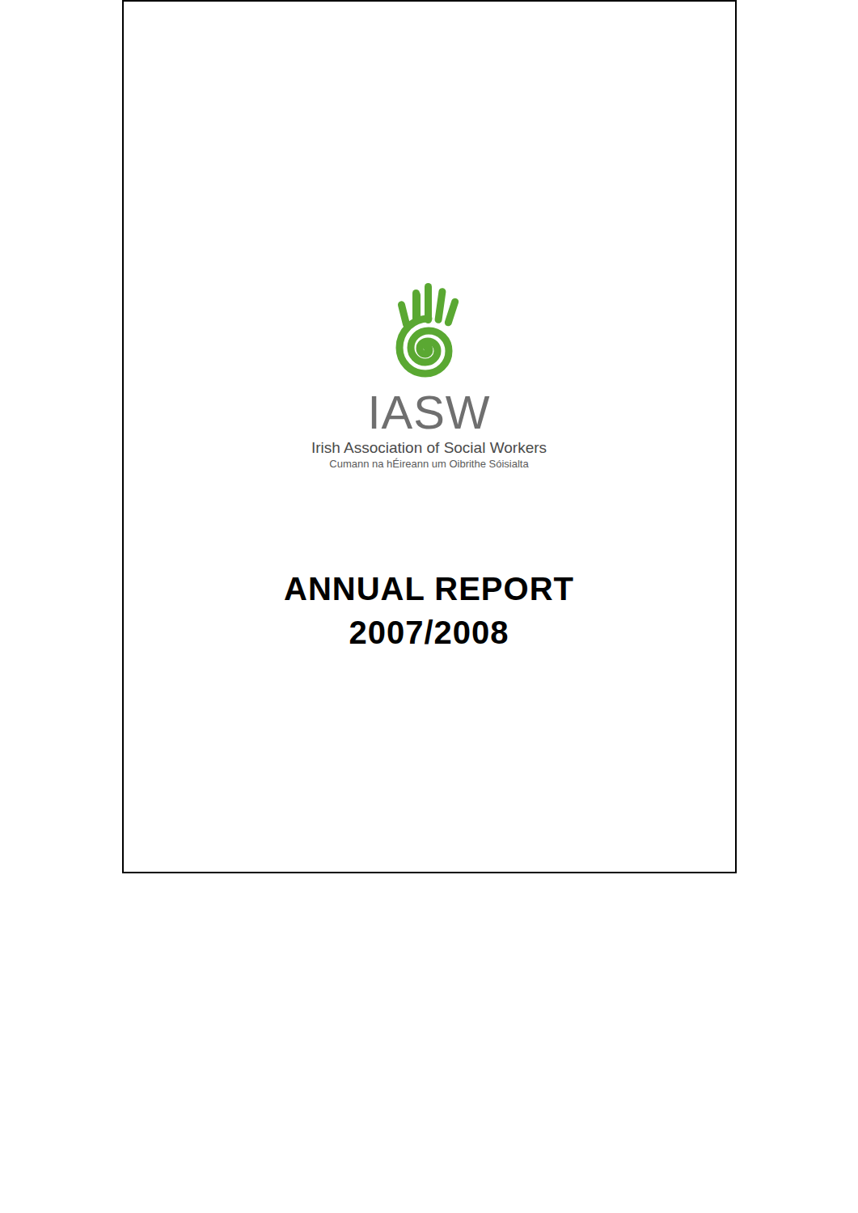IASW
Irish Association of Social Workers
Cumann na hÉireann um Oibrithe Sóisialta
ANNUAL REPORT
2007/2008